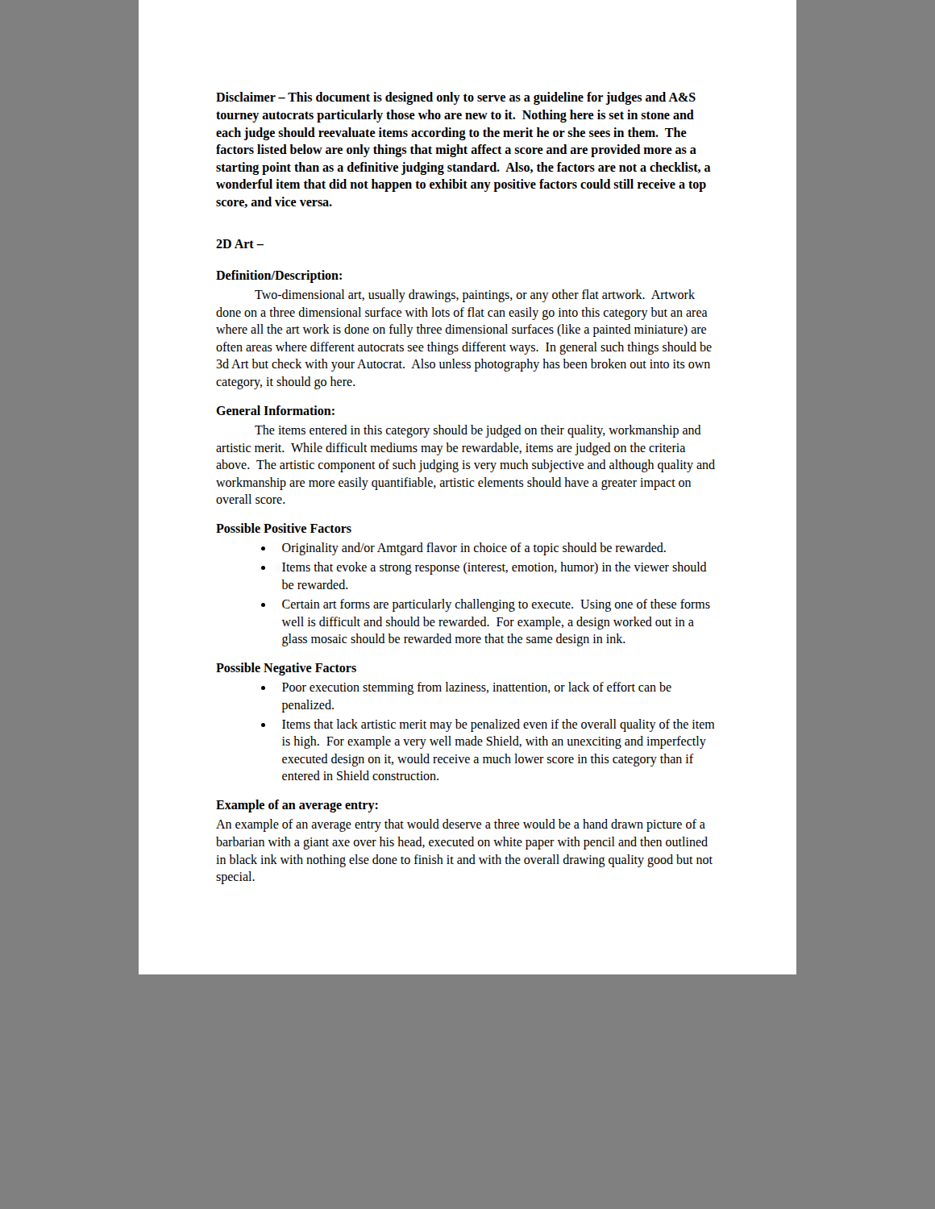Disclaimer – This document is designed only to serve as a guideline for judges and A&S tourney autocrats particularly those who are new to it. Nothing here is set in stone and each judge should reevaluate items according to the merit he or she sees in them. The factors listed below are only things that might affect a score and are provided more as a starting point than as a definitive judging standard. Also, the factors are not a checklist, a wonderful item that did not happen to exhibit any positive factors could still receive a top score, and vice versa.
2D Art –
Definition/Description:
Two-dimensional art, usually drawings, paintings, or any other flat artwork. Artwork done on a three dimensional surface with lots of flat can easily go into this category but an area where all the art work is done on fully three dimensional surfaces (like a painted miniature) are often areas where different autocrats see things different ways. In general such things should be 3d Art but check with your Autocrat. Also unless photography has been broken out into its own category, it should go here.
General Information:
The items entered in this category should be judged on their quality, workmanship and artistic merit. While difficult mediums may be rewardable, items are judged on the criteria above. The artistic component of such judging is very much subjective and although quality and workmanship are more easily quantifiable, artistic elements should have a greater impact on overall score.
Possible Positive Factors
Originality and/or Amtgard flavor in choice of a topic should be rewarded.
Items that evoke a strong response (interest, emotion, humor) in the viewer should be rewarded.
Certain art forms are particularly challenging to execute. Using one of these forms well is difficult and should be rewarded. For example, a design worked out in a glass mosaic should be rewarded more that the same design in ink.
Possible Negative Factors
Poor execution stemming from laziness, inattention, or lack of effort can be penalized.
Items that lack artistic merit may be penalized even if the overall quality of the item is high. For example a very well made Shield, with an unexciting and imperfectly executed design on it, would receive a much lower score in this category than if entered in Shield construction.
Example of an average entry:
An example of an average entry that would deserve a three would be a hand drawn picture of a barbarian with a giant axe over his head, executed on white paper with pencil and then outlined in black ink with nothing else done to finish it and with the overall drawing quality good but not special.